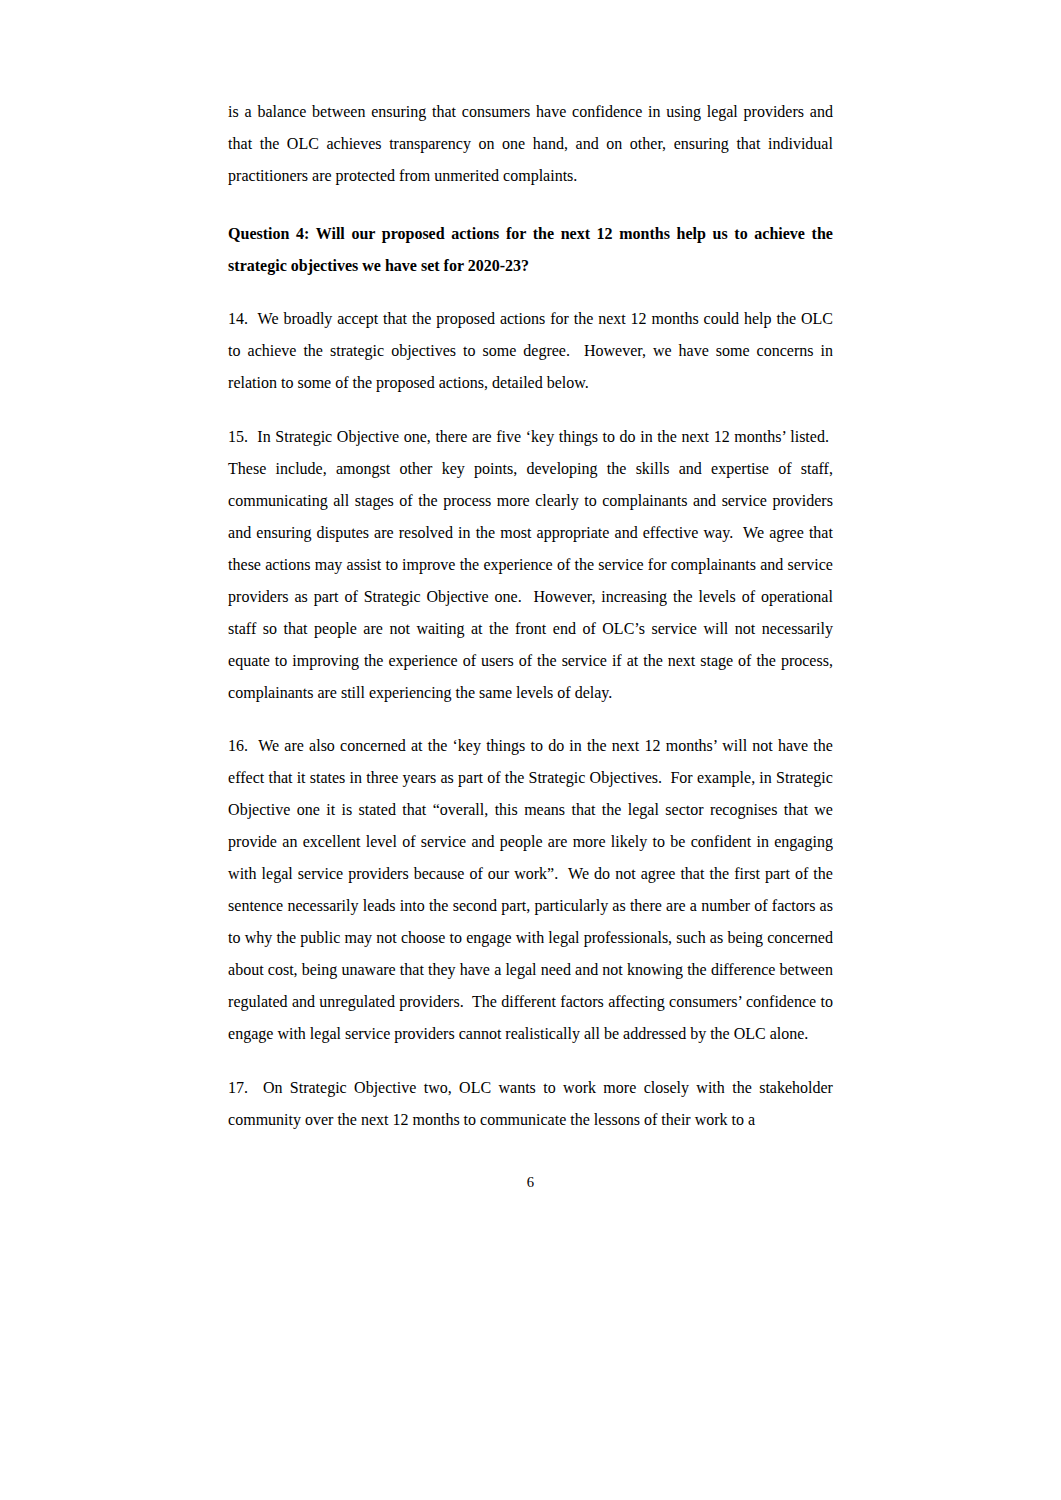is a balance between ensuring that consumers have confidence in using legal providers and that the OLC achieves transparency on one hand, and on other, ensuring that individual practitioners are protected from unmerited complaints.
Question 4: Will our proposed actions for the next 12 months help us to achieve the strategic objectives we have set for 2020-23?
14. We broadly accept that the proposed actions for the next 12 months could help the OLC to achieve the strategic objectives to some degree. However, we have some concerns in relation to some of the proposed actions, detailed below.
15. In Strategic Objective one, there are five ‘key things to do in the next 12 months’ listed. These include, amongst other key points, developing the skills and expertise of staff, communicating all stages of the process more clearly to complainants and service providers and ensuring disputes are resolved in the most appropriate and effective way. We agree that these actions may assist to improve the experience of the service for complainants and service providers as part of Strategic Objective one. However, increasing the levels of operational staff so that people are not waiting at the front end of OLC’s service will not necessarily equate to improving the experience of users of the service if at the next stage of the process, complainants are still experiencing the same levels of delay.
16. We are also concerned at the ‘key things to do in the next 12 months’ will not have the effect that it states in three years as part of the Strategic Objectives. For example, in Strategic Objective one it is stated that “overall, this means that the legal sector recognises that we provide an excellent level of service and people are more likely to be confident in engaging with legal service providers because of our work”. We do not agree that the first part of the sentence necessarily leads into the second part, particularly as there are a number of factors as to why the public may not choose to engage with legal professionals, such as being concerned about cost, being unaware that they have a legal need and not knowing the difference between regulated and unregulated providers. The different factors affecting consumers’ confidence to engage with legal service providers cannot realistically all be addressed by the OLC alone.
17. On Strategic Objective two, OLC wants to work more closely with the stakeholder community over the next 12 months to communicate the lessons of their work to a
6